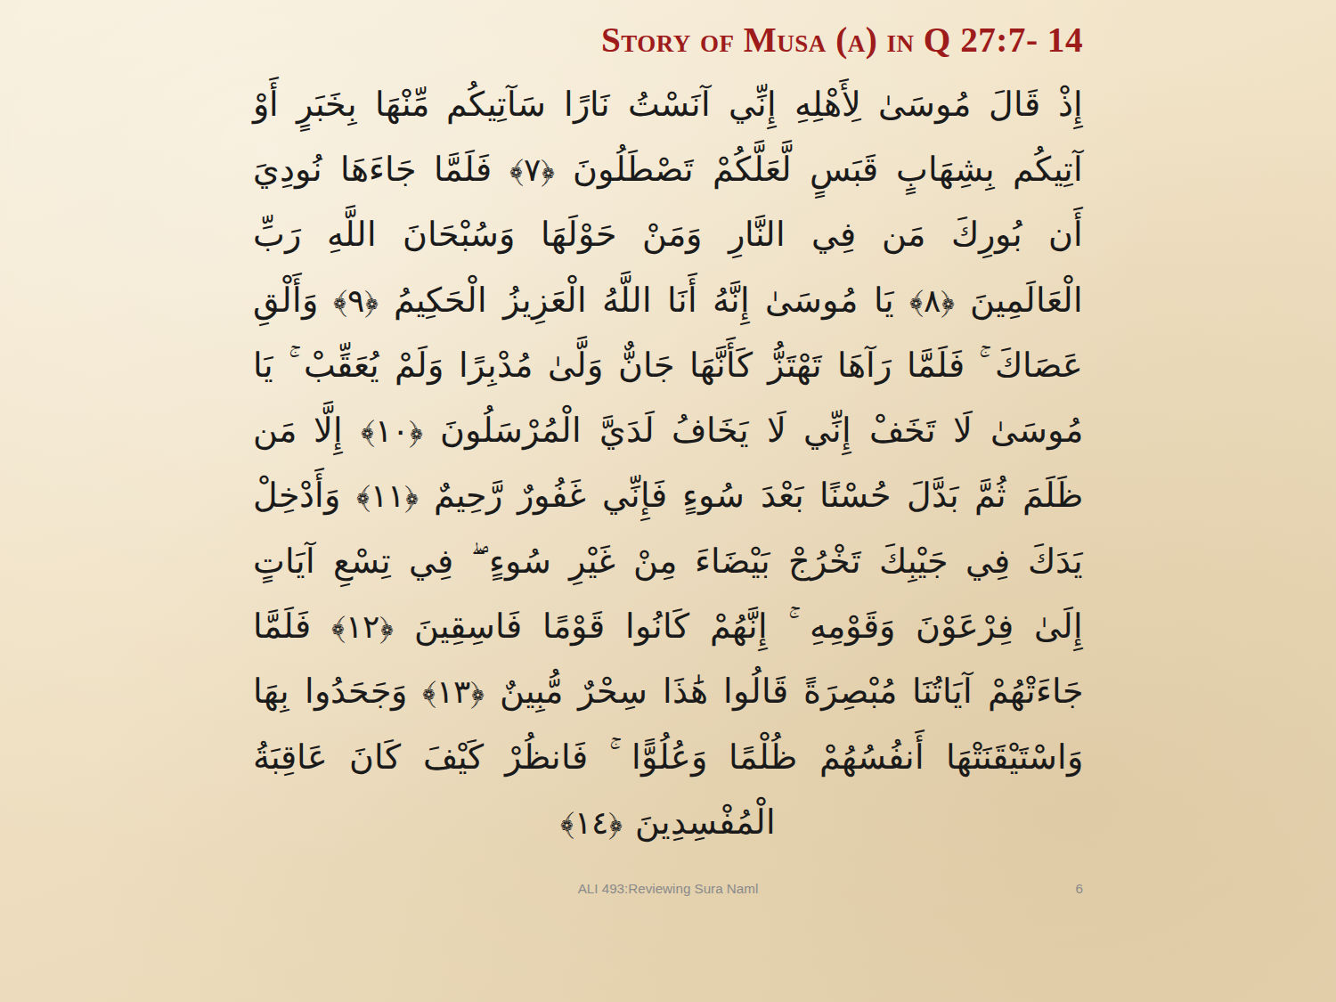Story of Musa (a) in Q 27:7- 14
إِذْ قَالَ مُوسَىٰ لِأَهْلِهِ إِنِّي آنَسْتُ نَارًا سَآتِيكُم مِّنْهَا بِخَبَرٍ أَوْ آتِيكُم بِشِهَابٍ قَبَسٍ لَّعَلَّكُمْ تَصْطَلُونَ ﴿٧﴾ فَلَمَّا جَاءَهَا نُودِيَ أَن بُورِكَ مَن فِي النَّارِ وَمَنْ حَوْلَهَا وَسُبْحَانَ اللَّهِ رَبِّ الْعَالَمِينَ ﴿٨﴾ يَا مُوسَىٰ إِنَّهُ أَنَا اللَّهُ الْعَزِيزُ الْحَكِيمُ ﴿٩﴾ وَأَلْقِ عَصَاكَ ۚ فَلَمَّا رَآهَا تَهْتَزُّ كَأَنَّهَا جَانٌّ وَلَّىٰ مُدْبِرًا وَلَمْ يُعَقِّبْ ۚ يَا مُوسَىٰ لَا تَخَفْ إِنِّي لَا يَخَافُ لَدَيَّ الْمُرْسَلُونَ ﴿١٠﴾ إِلَّا مَن ظَلَمَ ثُمَّ بَدَّلَ حُسْنًا بَعْدَ سُوءٍ فَإِنِّي غَفُورٌ رَّحِيمٌ ﴿١١﴾ وَأَدْخِلْ يَدَكَ فِي جَيْبِكَ تَخْرُجْ بَيْضَاءَ مِنْ غَيْرِ سُوءٍ ۖ فِي تِسْعِ آيَاتٍ إِلَىٰ فِرْعَوْنَ وَقَوْمِهِ ۚ إِنَّهُمْ كَانُوا قَوْمًا فَاسِقِينَ ﴿١٢﴾ فَلَمَّا جَاءَتْهُمْ آيَاتُنَا مُبْصِرَةً قَالُوا هَٰذَا سِحْرٌ مُّبِينٌ ﴿١٣﴾ وَجَحَدُوا بِهَا وَاسْتَيْقَنَتْهَا أَنفُسُهُمْ ظُلْمًا وَعُلُوًّا ۚ فَانظُرْ كَيْفَ كَانَ عَاقِبَةُ الْمُفْسِدِينَ ﴿١٤﴾
ALI 493:Reviewing Sura Naml 6